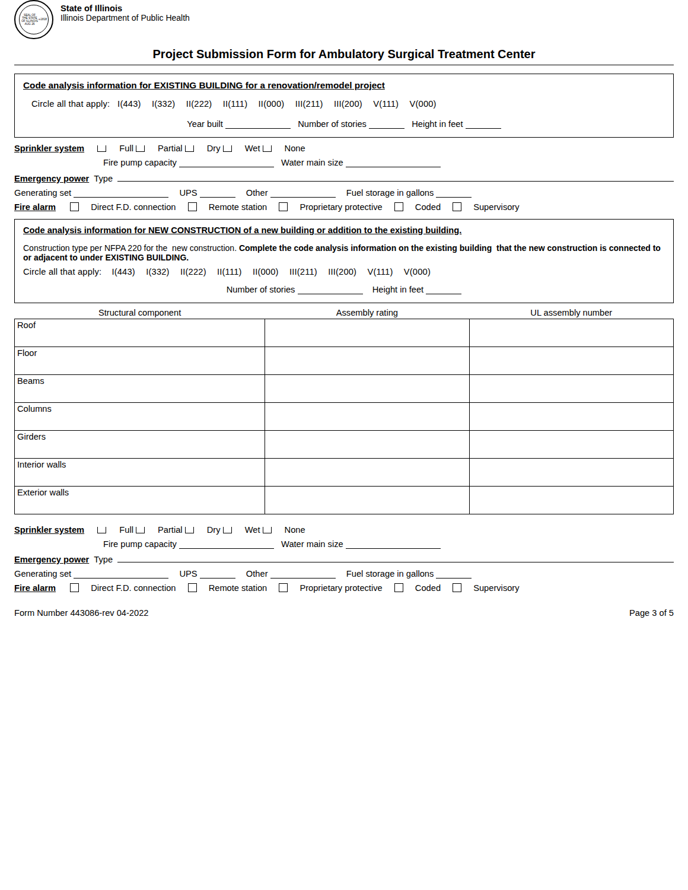SEAL OF THE STATE OF ILLINOIS
AUG 26th 1818
State of Illinois
Illinois Department of Public Health
Project Submission Form for Ambulatory Surgical Treatment Center
Code analysis information for EXISTING BUILDING for a renovation/remodel project
Circle all that apply: I(443) I(332) II(222) II(111) II(000) III(211) III(200) V(111) V(000)
Year built Number of stories Height in feet
Sprinkler system Full Partial Dry Wet None
Fire pump capacity Water main size
Emergency power Type
Generating set UPS Other Fuel storage in gallons
Fire alarm Direct F.D. connection Remote station Proprietary protective Coded Supervisory
Code analysis information for NEW CONSTRUCTION of a new building or addition to the existing building.
Construction type per NFPA 220 for the new construction. Complete the code analysis information on the existing building that the new construction is connected to or adjacent to under EXISTING BUILDING.
Circle all that apply: I(443) I(332) II(222) II(111) II(000) III(211) III(200) V(111) V(000)
Number of stories Height in feet
| Structural component | Assembly rating | UL assembly number |
| --- | --- | --- |
| Roof | | |
| Floor | | |
| Beams | | |
| Columns | | |
| Girders | | |
| Interior walls | | |
| Exterior walls | | |
Sprinkler system Full Partial Dry Wet None
Fire pump capacity Water main size
Emergency power Type
Generating set UPS Other Fuel storage in gallons
Fire alarm Direct F.D. connection Remote station Proprietary protective Coded Supervisory
Form Number 443086-rev 04-2022
Page 3 of 5